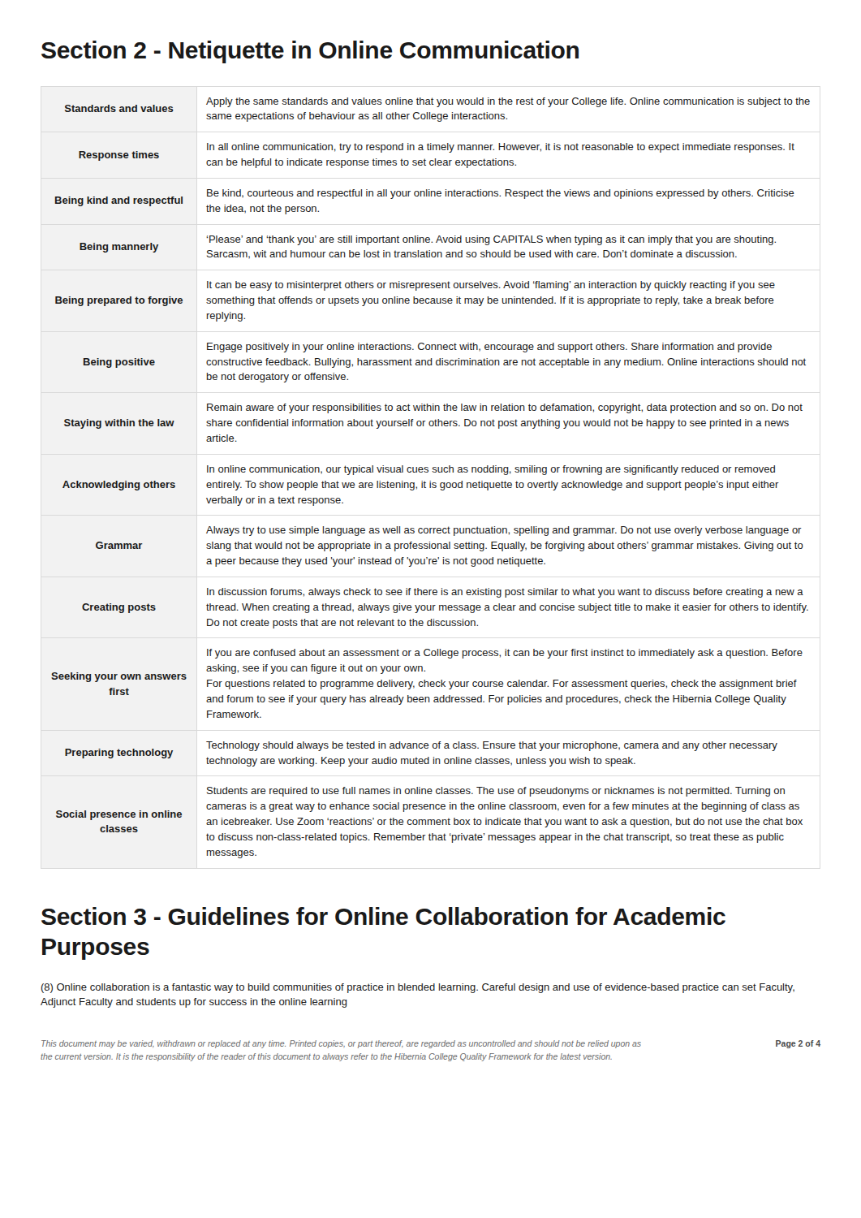Section 2 - Netiquette in Online Communication
| Standards and values | Apply the same standards and values online that you would in the rest of your College life. Online communication is subject to the same expectations of behaviour as all other College interactions. |
| Response times | In all online communication, try to respond in a timely manner. However, it is not reasonable to expect immediate responses. It can be helpful to indicate response times to set clear expectations. |
| Being kind and respectful | Be kind, courteous and respectful in all your online interactions. Respect the views and opinions expressed by others. Criticise the idea, not the person. |
| Being mannerly | ‘Please’ and ‘thank you’ are still important online. Avoid using CAPITALS when typing as it can imply that you are shouting. Sarcasm, wit and humour can be lost in translation and so should be used with care. Don’t dominate a discussion. |
| Being prepared to forgive | It can be easy to misinterpret others or misrepresent ourselves. Avoid ‘flaming’ an interaction by quickly reacting if you see something that offends or upsets you online because it may be unintended. If it is appropriate to reply, take a break before replying. |
| Being positive | Engage positively in your online interactions. Connect with, encourage and support others. Share information and provide constructive feedback. Bullying, harassment and discrimination are not acceptable in any medium. Online interactions should not be not derogatory or offensive. |
| Staying within the law | Remain aware of your responsibilities to act within the law in relation to defamation, copyright, data protection and so on. Do not share confidential information about yourself or others. Do not post anything you would not be happy to see printed in a news article. |
| Acknowledging others | In online communication, our typical visual cues such as nodding, smiling or frowning are significantly reduced or removed entirely. To show people that we are listening, it is good netiquette to overtly acknowledge and support people’s input either verbally or in a text response. |
| Grammar | Always try to use simple language as well as correct punctuation, spelling and grammar. Do not use overly verbose language or slang that would not be appropriate in a professional setting. Equally, be forgiving about others’ grammar mistakes. Giving out to a peer because they used 'your' instead of 'you’re' is not good netiquette. |
| Creating posts | In discussion forums, always check to see if there is an existing post similar to what you want to discuss before creating a new a thread. When creating a thread, always give your message a clear and concise subject title to make it easier for others to identify. Do not create posts that are not relevant to the discussion. |
| Seeking your own answers first | If you are confused about an assessment or a College process, it can be your first instinct to immediately ask a question. Before asking, see if you can figure it out on your own. For questions related to programme delivery, check your course calendar. For assessment queries, check the assignment brief and forum to see if your query has already been addressed. For policies and procedures, check the Hibernia College Quality Framework. |
| Preparing technology | Technology should always be tested in advance of a class. Ensure that your microphone, camera and any other necessary technology are working. Keep your audio muted in online classes, unless you wish to speak. |
| Social presence in online classes | Students are required to use full names in online classes. The use of pseudonyms or nicknames is not permitted. Turning on cameras is a great way to enhance social presence in the online classroom, even for a few minutes at the beginning of class as an icebreaker. Use Zoom ‘reactions’ or the comment box to indicate that you want to ask a question, but do not use the chat box to discuss non-class-related topics. Remember that ‘private’ messages appear in the chat transcript, so treat these as public messages. |
Section 3 - Guidelines for Online Collaboration for Academic Purposes
(8) Online collaboration is a fantastic way to build communities of practice in blended learning. Careful design and use of evidence-based practice can set Faculty, Adjunct Faculty and students up for success in the online learning
This document may be varied, withdrawn or replaced at any time. Printed copies, or part thereof, are regarded as uncontrolled and should not be relied upon as the current version. It is the responsibility of the reader of this document to always refer to the Hibernia College Quality Framework for the latest version.
Page 2 of 4